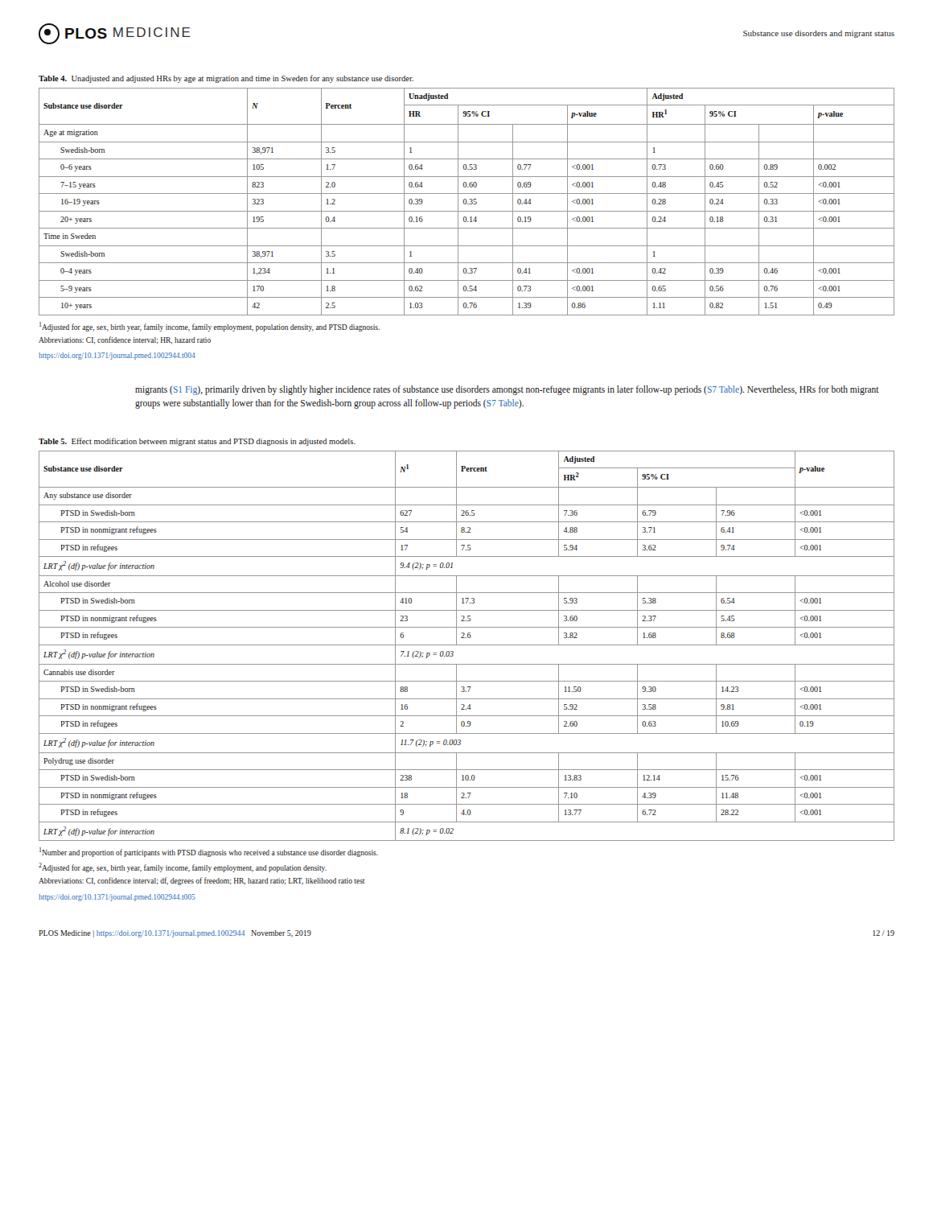PLOS MEDICINE
Substance use disorders and migrant status
Table 4. Unadjusted and adjusted HRs by age at migration and time in Sweden for any substance use disorder.
| Substance use disorder | N | Percent | Unadjusted | Adjusted |
| --- | --- | --- | --- | --- |
| HR | 95% CI | p -value | HR 1 | 95% CI | p -value |
| Age at migration | | | | | | | | | | |
| Swedish-born | 38,971 | 3.5 | 1 | | | | 1 | | | |
| 0–6 years | 105 | 1.7 | 0.64 | 0.53 | 0.77 | <0.001 | 0.73 | 0.60 | 0.89 | 0.002 |
| 7–15 years | 823 | 2.0 | 0.64 | 0.60 | 0.69 | <0.001 | 0.48 | 0.45 | 0.52 | <0.001 |
| 16–19 years | 323 | 1.2 | 0.39 | 0.35 | 0.44 | <0.001 | 0.28 | 0.24 | 0.33 | <0.001 |
| 20+ years | 195 | 0.4 | 0.16 | 0.14 | 0.19 | <0.001 | 0.24 | 0.18 | 0.31 | <0.001 |
| Time in Sweden | | | | | | | | | | |
| Swedish-born | 38,971 | 3.5 | 1 | | | | 1 | | | |
| 0–4 years | 1,234 | 1.1 | 0.40 | 0.37 | 0.41 | <0.001 | 0.42 | 0.39 | 0.46 | <0.001 |
| 5–9 years | 170 | 1.8 | 0.62 | 0.54 | 0.73 | <0.001 | 0.65 | 0.56 | 0.76 | <0.001 |
| 10+ years | 42 | 2.5 | 1.03 | 0.76 | 1.39 | 0.86 | 1.11 | 0.82 | 1.51 | 0.49 |
1Adjusted for age, sex, birth year, family income, family employment, population density, and PTSD diagnosis.
Abbreviations: CI, confidence interval; HR, hazard ratio
https://doi.org/10.1371/journal.pmed.1002944.t004
migrants (S1 Fig), primarily driven by slightly higher incidence rates of substance use disorders amongst non-refugee migrants in later follow-up periods (S7 Table). Nevertheless, HRs for both migrant groups were substantially lower than for the Swedish-born group across all follow-up periods (S7 Table).
Table 5. Effect modification between migrant status and PTSD diagnosis in adjusted models.
| Substance use disorder | N 1 | Percent | Adjusted | p -value |
| --- | --- | --- | --- | --- |
| HR 2 | 95% CI |
| Any substance use disorder | | | | | | |
| PTSD in Swedish-born | 627 | 26.5 | 7.36 | 6.79 | 7.96 | <0.001 |
| PTSD in nonmigrant refugees | 54 | 8.2 | 4.88 | 3.71 | 6.41 | <0.001 |
| PTSD in refugees | 17 | 7.5 | 5.94 | 3.62 | 9.74 | <0.001 |
| LRT χ 2 (df) p-value for interaction | 9.4 (2); p = 0.01 |
| Alcohol use disorder | | | | | | |
| PTSD in Swedish-born | 410 | 17.3 | 5.93 | 5.38 | 6.54 | <0.001 |
| PTSD in nonmigrant refugees | 23 | 2.5 | 3.60 | 2.37 | 5.45 | <0.001 |
| PTSD in refugees | 6 | 2.6 | 3.82 | 1.68 | 8.68 | <0.001 |
| LRT χ 2 (df) p-value for interaction | 7.1 (2); p = 0.03 |
| Cannabis use disorder | | | | | | |
| PTSD in Swedish-born | 88 | 3.7 | 11.50 | 9.30 | 14.23 | <0.001 |
| PTSD in nonmigrant refugees | 16 | 2.4 | 5.92 | 3.58 | 9.81 | <0.001 |
| PTSD in refugees | 2 | 0.9 | 2.60 | 0.63 | 10.69 | 0.19 |
| LRT χ 2 (df) p-value for interaction | 11.7 (2); p = 0.003 |
| Polydrug use disorder | | | | | | |
| PTSD in Swedish-born | 238 | 10.0 | 13.83 | 12.14 | 15.76 | <0.001 |
| PTSD in nonmigrant refugees | 18 | 2.7 | 7.10 | 4.39 | 11.48 | <0.001 |
| PTSD in refugees | 9 | 4.0 | 13.77 | 6.72 | 28.22 | <0.001 |
| LRT χ 2 (df) p-value for interaction | 8.1 (2); p = 0.02 |
1Number and proportion of participants with PTSD diagnosis who received a substance use disorder diagnosis.
2Adjusted for age, sex, birth year, family income, family employment, and population density.
Abbreviations: CI, confidence interval; df, degrees of freedom; HR, hazard ratio; LRT, likelihood ratio test
https://doi.org/10.1371/journal.pmed.1002944.t005
PLOS Medicine | https://doi.org/10.1371/journal.pmed.1002944 November 5, 2019
12 / 19